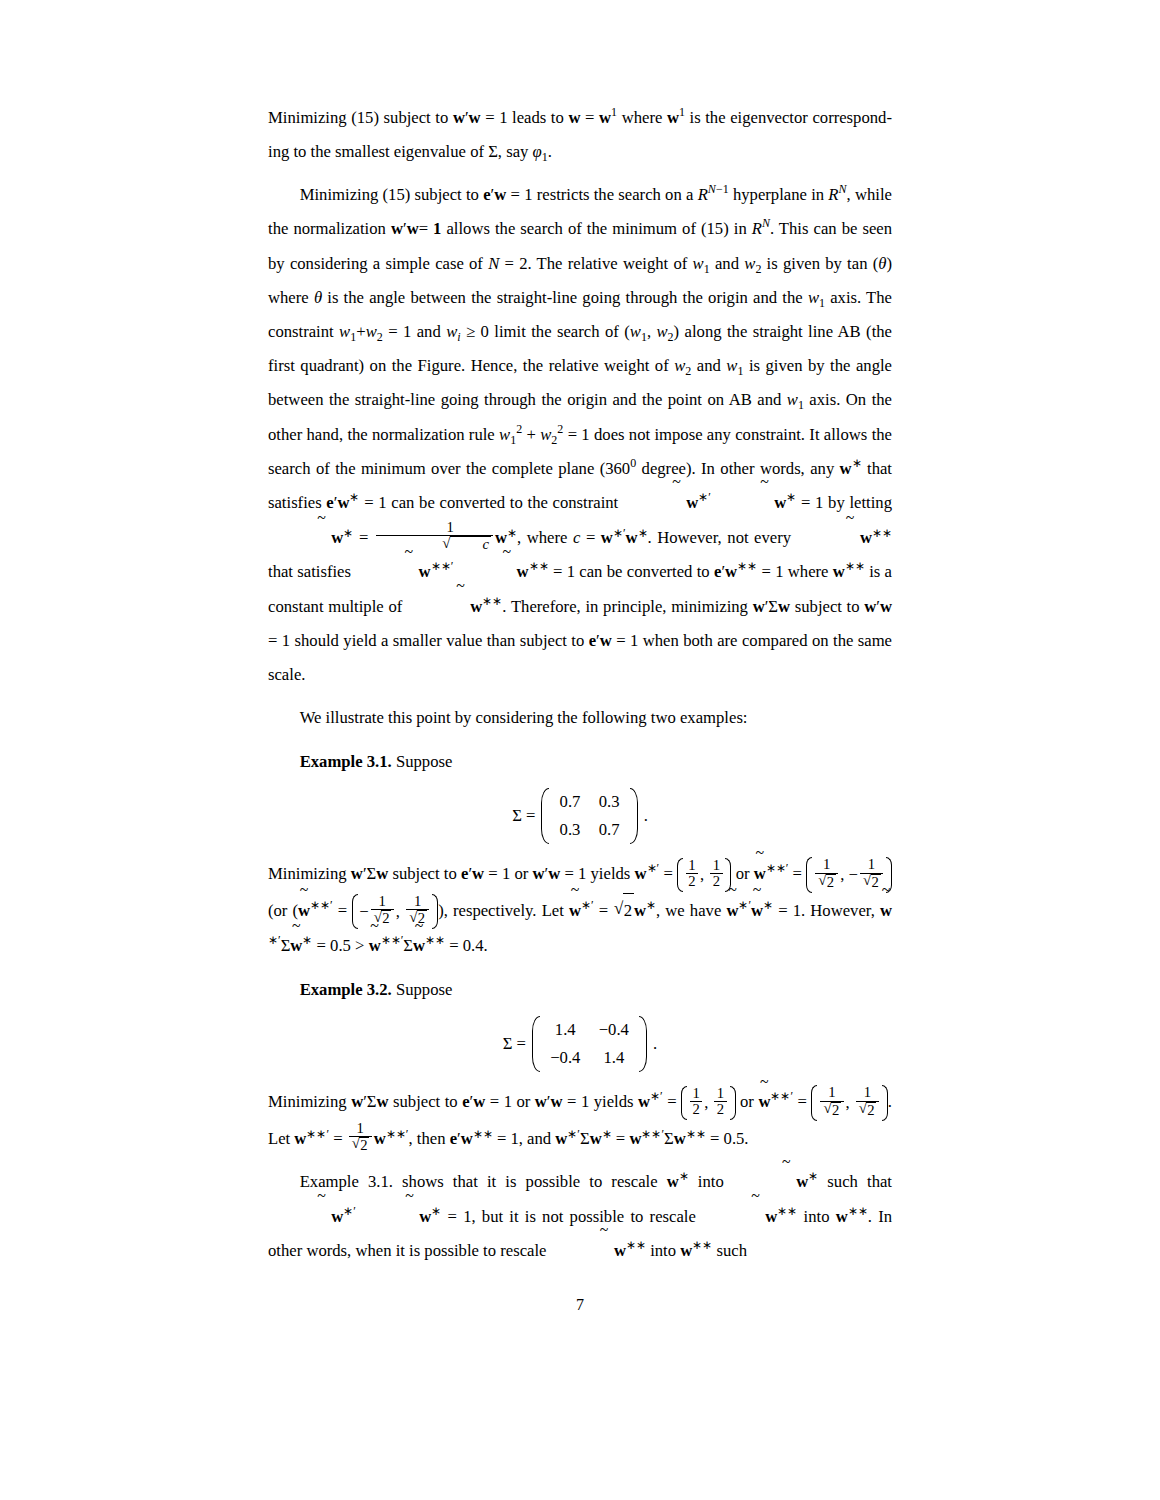Minimizing (15) subject to w′w = 1 leads to w = w1 where w1 is the eigenvector corresponding to the smallest eigenvalue of Σ, say φ1.
Minimizing (15) subject to e′w = 1 restricts the search on a RN−1 hyperplane in RN, while the normalization w′w= 1 allows the search of the minimum of (15) in RN. This can be seen by considering a simple case of N = 2. The relative weight of w1 and w2 is given by tan (θ) where θ is the angle between the straight-line going through the origin and the w1 axis. The constraint w1+w2 = 1 and wi ≥ 0 limit the search of (w1, w2) along the straight line AB (the first quadrant) on the Figure. Hence, the relative weight of w2 and w1 is given by the angle between the straight-line going through the origin and the point on AB and w1 axis. On the other hand, the normalization rule w12 + w22 = 1 does not impose any constraint. It allows the search of the minimum over the complete plane (3600 degree). In other words, any w∗ that satisfies e′w∗ = 1 can be converted to the constraint ~w∗′~w∗ = 1 by letting ~w∗ = 1 c w∗, where c = w∗′w∗. However, not every ~w∗∗ that satisfies ~w∗∗′~w∗∗ = 1 can be converted to e′w∗∗ = 1 where w∗∗ is a constant multiple of ~w∗∗. Therefore, in principle, minimizing w′Σw subject to w′w = 1 should yield a smaller value than subject to e′w = 1 when both are compared on the same scale.
We illustrate this point by considering the following two examples:
Example 3.1. Suppose
Σ =
| 0.7 | 0.3 |
| 0.3 | 0.7 |
.
Minimizing w′Σw subject to e′w = 1 or w′w = 1 yields w∗′ = 12, 12 or ~w∗∗′ = 12, −12 (or (~w∗∗′ = −12, 12), respectively. Let ~w∗′ = 2 w∗, we have ~w∗′~w∗ = 1. However, ~w∗′Σ~w∗ = 0.5 > ~w∗∗′Σ~w∗∗ = 0.4.
Example 3.2. Suppose
Σ =
| 1.4 | −0.4 |
| −0.4 | 1.4 |
.
Minimizing w′Σw subject to e′w = 1 or w′w = 1 yields w∗′ = 12, 12 or ~w∗∗′ = 12, 12. Let w∗∗′ = 12 w∗∗′, then e′w∗∗ = 1, and w∗′Σw∗ = w∗∗′Σw∗∗ = 0.5.
Example 3.1. shows that it is possible to rescale w∗ into ~w∗ such that ~w∗′~w∗ = 1, but it is not possible to rescale ~w∗∗ into w∗∗. In other words, when it is possible to rescale ~w∗∗ into w∗∗ such
7